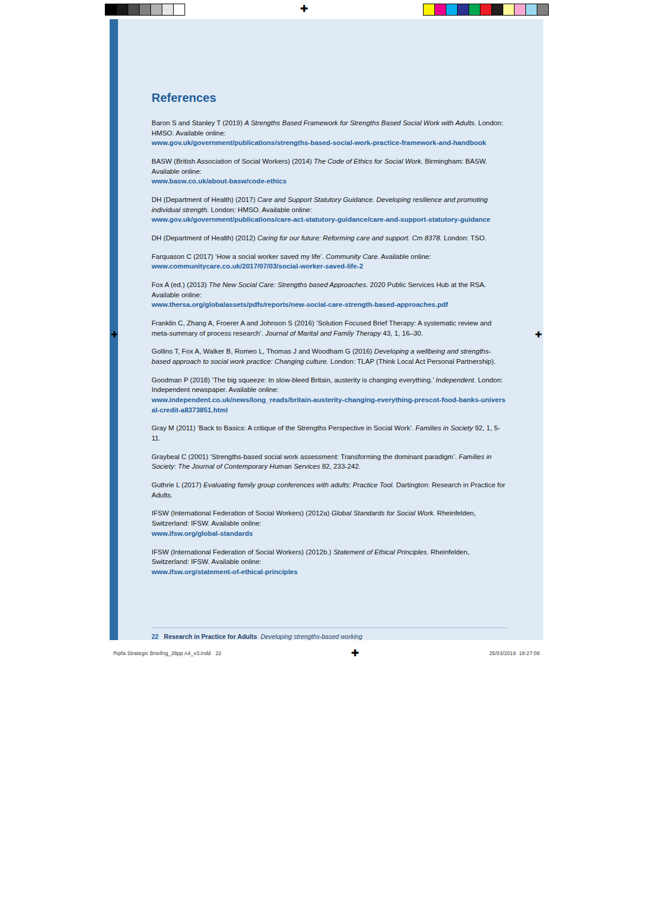✚
✚
✚
References
Baron S and Stanley T (2019) A Strengths Based Framework for Strengths Based Social Work with Adults. London: HMSO. Available online:
www.gov.uk/government/publications/strengths-based-social-work-practice-framework-and-handbook
BASW (British Association of Social Workers) (2014) The Code of Ethics for Social Work. Birmingham: BASW. Available online:
www.basw.co.uk/about-basw/code-ethics
DH (Department of Health) (2017) Care and Support Statutory Guidance. Developing resilience and promoting individual strength. London: HMSO. Available online:
www.gov.uk/government/publications/care-act-statutory-guidance/care-and-support-statutory-guidance
DH (Department of Health) (2012) Caring for our future: Reforming care and support. Cm 8378. London: TSO.
Farquason C (2017) ‘How a social worker saved my life’. Community Care. Available online:
www.communitycare.co.uk/2017/07/03/social-worker-saved-life-2
Fox A (ed.) (2013) The New Social Care: Strengths based Approaches. 2020 Public Services Hub at the RSA. Available online:
www.thersa.org/globalassets/pdfs/reports/new-social-care-strength-based-approaches.pdf
Franklin C, Zhang A, Froerer A and Johnson S (2016) ‘Solution Focused Brief Therapy: A systematic review and meta-summary of process research’. Journal of Marital and Family Therapy 43, 1, 16–30.
Gollins T, Fox A, Walker B, Romeo L, Thomas J and Woodham G (2016) Developing a wellbeing and strengths-based approach to social work practice: Changing culture. London: TLAP (Think Local Act Personal Partnership).
Goodman P (2018) ‘The big squeeze: In slow-bleed Britain, austerity is changing everything.’ Independent. London: Independent newspaper. Available online:
www.independent.co.uk/news/long_reads/britain-austerity-changing-everything-prescot-food-banks-universal-credit-a8373851.html
Gray M (2011) ‘Back to Basics: A critique of the Strengths Perspective in Social Work’. Families in Society 92, 1, 5-11.
Graybeal C (2001) ‘Strengths-based social work assessment: Transforming the dominant paradigm’. Families in Society: The Journal of Contemporary Human Services 82, 233-242.
Guthrie L (2017) Evaluating family group conferences with adults: Practice Tool. Dartington: Research in Practice for Adults.
IFSW (International Federation of Social Workers) (2012a) Global Standards for Social Work. Rheinfelden, Switzerland: IFSW. Available online:
www.ifsw.org/global-standards
IFSW (International Federation of Social Workers) (2012b.) Statement of Ethical Principles. Rheinfelden, Switzerland: IFSW. Available online:
www.ifsw.org/statement-of-ethical-principles
22 Research in Practice for Adults Developing strengths-based working
Ripfa Strategic Brieifng_28pp A4_v3.indd 22 ✚ 25/03/2019 18:27:08